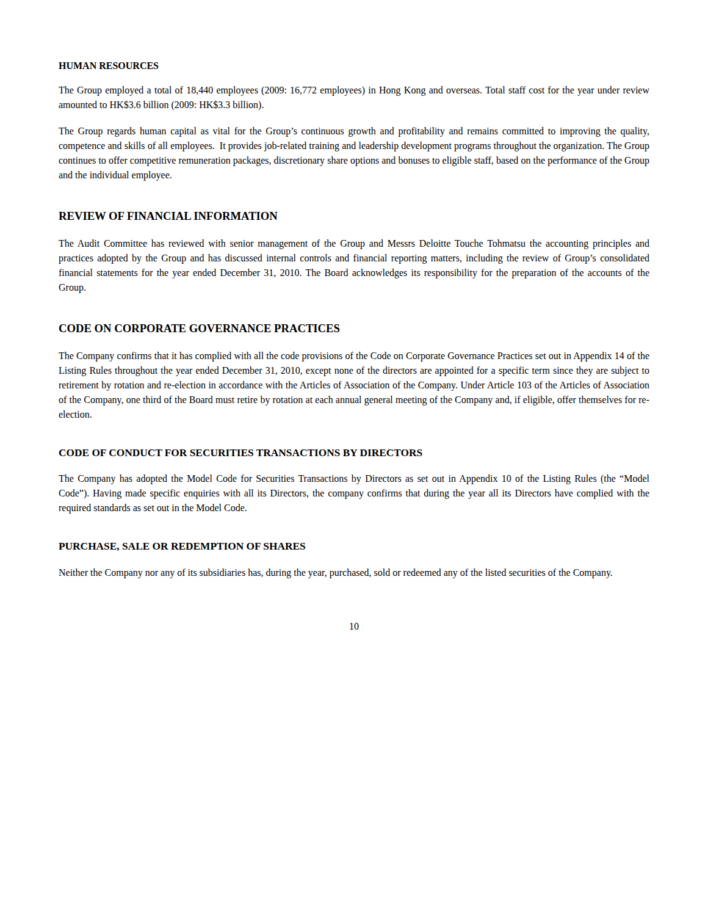HUMAN RESOURCES
The Group employed a total of 18,440 employees (2009: 16,772 employees) in Hong Kong and overseas. Total staff cost for the year under review amounted to HK$3.6 billion (2009: HK$3.3 billion).
The Group regards human capital as vital for the Group’s continuous growth and profitability and remains committed to improving the quality, competence and skills of all employees. It provides job-related training and leadership development programs throughout the organization. The Group continues to offer competitive remuneration packages, discretionary share options and bonuses to eligible staff, based on the performance of the Group and the individual employee.
REVIEW OF FINANCIAL INFORMATION
The Audit Committee has reviewed with senior management of the Group and Messrs Deloitte Touche Tohmatsu the accounting principles and practices adopted by the Group and has discussed internal controls and financial reporting matters, including the review of Group’s consolidated financial statements for the year ended December 31, 2010. The Board acknowledges its responsibility for the preparation of the accounts of the Group.
CODE ON CORPORATE GOVERNANCE PRACTICES
The Company confirms that it has complied with all the code provisions of the Code on Corporate Governance Practices set out in Appendix 14 of the Listing Rules throughout the year ended December 31, 2010, except none of the directors are appointed for a specific term since they are subject to retirement by rotation and re-election in accordance with the Articles of Association of the Company. Under Article 103 of the Articles of Association of the Company, one third of the Board must retire by rotation at each annual general meeting of the Company and, if eligible, offer themselves for re-election.
CODE OF CONDUCT FOR SECURITIES TRANSACTIONS BY DIRECTORS
The Company has adopted the Model Code for Securities Transactions by Directors as set out in Appendix 10 of the Listing Rules (the “Model Code”). Having made specific enquiries with all its Directors, the company confirms that during the year all its Directors have complied with the required standards as set out in the Model Code.
PURCHASE, SALE OR REDEMPTION OF SHARES
Neither the Company nor any of its subsidiaries has, during the year, purchased, sold or redeemed any of the listed securities of the Company.
10